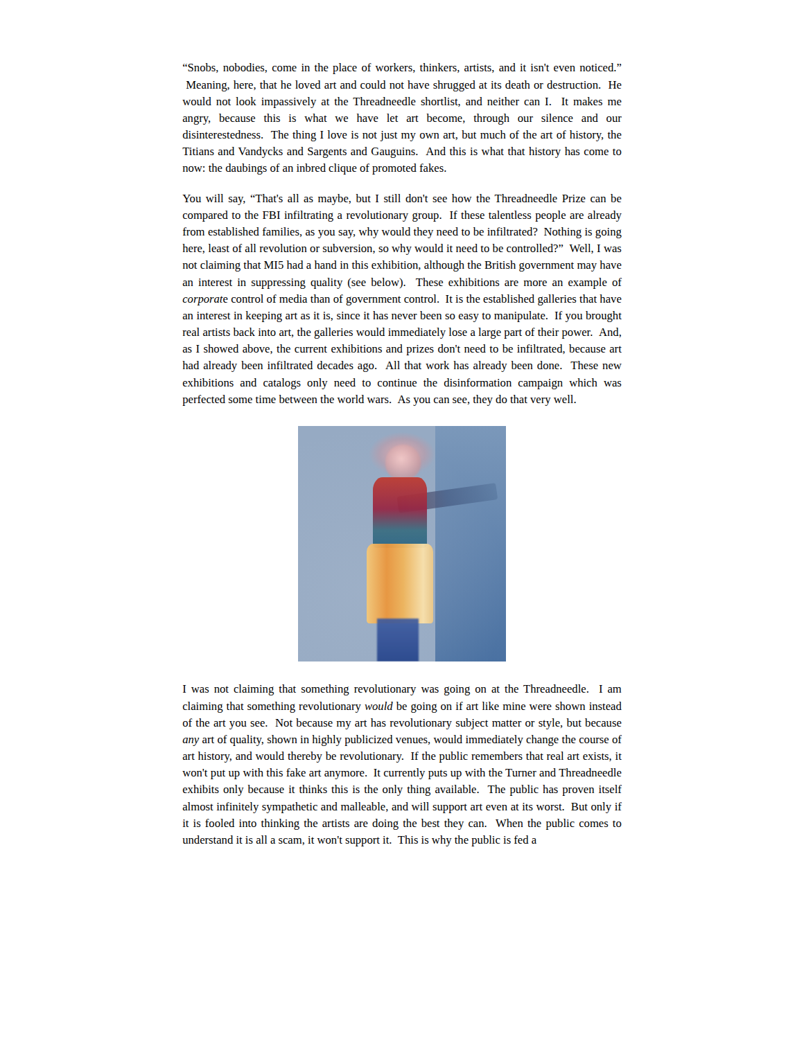“Snobs, nobodies, come in the place of workers, thinkers, artists, and it isn't even noticed.” Meaning, here, that he loved art and could not have shrugged at its death or destruction. He would not look impassively at the Threadneedle shortlist, and neither can I. It makes me angry, because this is what we have let art become, through our silence and our disinterestedness. The thing I love is not just my own art, but much of the art of history, the Titians and Vandycks and Sargents and Gauguins. And this is what that history has come to now: the daubings of an inbred clique of promoted fakes.
You will say, “That's all as maybe, but I still don't see how the Threadneedle Prize can be compared to the FBI infiltrating a revolutionary group. If these talentless people are already from established families, as you say, why would they need to be infiltrated? Nothing is going here, least of all revolution or subversion, so why would it need to be controlled?” Well, I was not claiming that MI5 had a hand in this exhibition, although the British government may have an interest in suppressing quality (see below). These exhibitions are more an example of corporate control of media than of government control. It is the established galleries that have an interest in keeping art as it is, since it has never been so easy to manipulate. If you brought real artists back into art, the galleries would immediately lose a large part of their power. And, as I showed above, the current exhibitions and prizes don't need to be infiltrated, because art had already been infiltrated decades ago. All that work has already been done. These new exhibitions and catalogs only need to continue the disinformation campaign which was perfected some time between the world wars. As you can see, they do that very well.
I was not claiming that something revolutionary was going on at the Threadneedle. I am claiming that something revolutionary would be going on if art like mine were shown instead of the art you see. Not because my art has revolutionary subject matter or style, but because any art of quality, shown in highly publicized venues, would immediately change the course of art history, and would thereby be revolutionary. If the public remembers that real art exists, it won't put up with this fake art anymore. It currently puts up with the Turner and Threadneedle exhibits only because it thinks this is the only thing available. The public has proven itself almost infinitely sympathetic and malleable, and will support art even at its worst. But only if it is fooled into thinking the artists are doing the best they can. When the public comes to understand it is all a scam, it won't support it. This is why the public is fed a